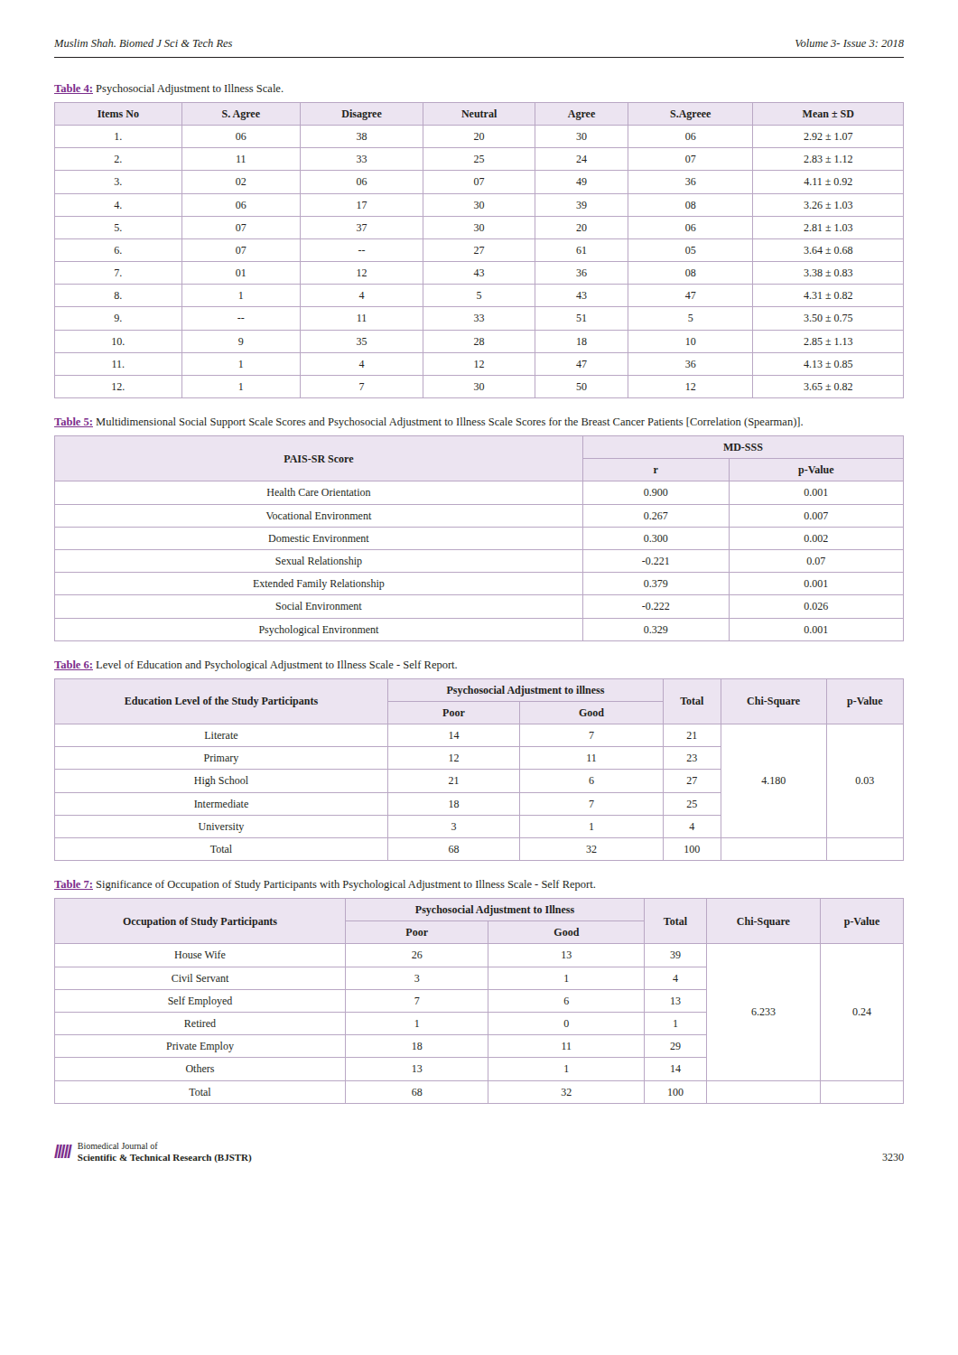Muslim Shah. Biomed J Sci & Tech Res
Volume 3- Issue 3: 2018
Table 4: Psychosocial Adjustment to Illness Scale.
| Items No | S. Agree | Disagree | Neutral | Agree | S.Agreee | Mean ± SD |
| --- | --- | --- | --- | --- | --- | --- |
| 1. | 06 | 38 | 20 | 30 | 06 | 2.92 ± 1.07 |
| 2. | 11 | 33 | 25 | 24 | 07 | 2.83 ± 1.12 |
| 3. | 02 | 06 | 07 | 49 | 36 | 4.11 ± 0.92 |
| 4. | 06 | 17 | 30 | 39 | 08 | 3.26 ± 1.03 |
| 5. | 07 | 37 | 30 | 20 | 06 | 2.81 ± 1.03 |
| 6. | 07 | -- | 27 | 61 | 05 | 3.64 ± 0.68 |
| 7. | 01 | 12 | 43 | 36 | 08 | 3.38 ± 0.83 |
| 8. | 1 | 4 | 5 | 43 | 47 | 4.31 ± 0.82 |
| 9. | -- | 11 | 33 | 51 | 5 | 3.50 ± 0.75 |
| 10. | 9 | 35 | 28 | 18 | 10 | 2.85 ± 1.13 |
| 11. | 1 | 4 | 12 | 47 | 36 | 4.13 ± 0.85 |
| 12. | 1 | 7 | 30 | 50 | 12 | 3.65 ± 0.82 |
Table 5: Multidimensional Social Support Scale Scores and Psychosocial Adjustment to Illness Scale Scores for the Breast Cancer Patients [Correlation (Spearman)].
| PAIS-SR Score | MD-SSS |
| --- | --- |
| r | p-Value |
| Health Care Orientation | 0.900 | 0.001 |
| Vocational Environment | 0.267 | 0.007 |
| Domestic Environment | 0.300 | 0.002 |
| Sexual Relationship | -0.221 | 0.07 |
| Extended Family Relationship | 0.379 | 0.001 |
| Social Environment | -0.222 | 0.026 |
| Psychological Environment | 0.329 | 0.001 |
Table 6: Level of Education and Psychological Adjustment to Illness Scale - Self Report.
| Education Level of the Study Participants | Psychosocial Adjustment to illness | Total | Chi-Square | p-Value |
| --- | --- | --- | --- | --- |
| Poor | Good |
| Literate | 14 | 7 | 21 | 4.180 | 0.03 |
| Primary | 12 | 11 | 23 |
| High School | 21 | 6 | 27 |
| Intermediate | 18 | 7 | 25 |
| University | 3 | 1 | 4 |
| Total | 68 | 32 | 100 | | |
Table 7: Significance of Occupation of Study Participants with Psychological Adjustment to Illness Scale - Self Report.
| Occupation of Study Participants | Psychosocial Adjustment to Illness | Total | Chi-Square | p-Value |
| --- | --- | --- | --- | --- |
| Poor | Good |
| House Wife | 26 | 13 | 39 | 6.233 | 0.24 |
| Civil Servant | 3 | 1 | 4 |
| Self Employed | 7 | 6 | 13 |
| Retired | 1 | 0 | 1 |
| Private Employ | 18 | 11 | 29 |
| Others | 13 | 1 | 14 |
| Total | 68 | 32 | 100 | | |
///// Biomedical Journal of
Scientific & Technical Research (BJSTR)
3230